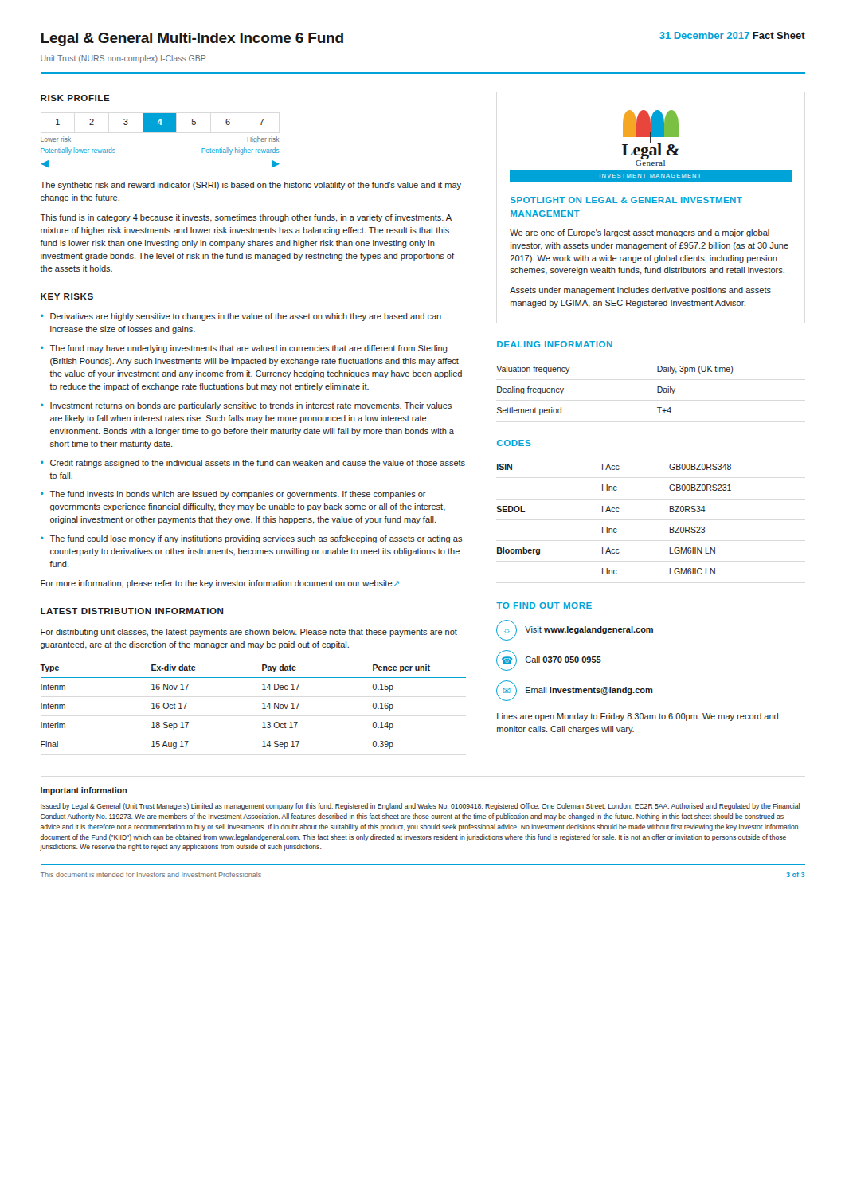Legal & General Multi-Index Income 6 Fund
Unit Trust (NURS non-complex) I-Class GBP
31 December 2017 Fact Sheet
RISK PROFILE
1
2
3
4
5
6
7
Lower risk Higher risk
Potentially lower rewards Potentially higher rewards
◀▶
The synthetic risk and reward indicator (SRRI) is based on the historic volatility of the fund's value and it may change in the future.
This fund is in category 4 because it invests, sometimes through other funds, in a variety of investments. A mixture of higher risk investments and lower risk investments has a balancing effect. The result is that this fund is lower risk than one investing only in company shares and higher risk than one investing only in investment grade bonds. The level of risk in the fund is managed by restricting the types and proportions of the assets it holds.
KEY RISKS
Derivatives are highly sensitive to changes in the value of the asset on which they are based and can increase the size of losses and gains.
The fund may have underlying investments that are valued in currencies that are different from Sterling (British Pounds). Any such investments will be impacted by exchange rate fluctuations and this may affect the value of your investment and any income from it. Currency hedging techniques may have been applied to reduce the impact of exchange rate fluctuations but may not entirely eliminate it.
Investment returns on bonds are particularly sensitive to trends in interest rate movements. Their values are likely to fall when interest rates rise. Such falls may be more pronounced in a low interest rate environment. Bonds with a longer time to go before their maturity date will fall by more than bonds with a short time to their maturity date.
Credit ratings assigned to the individual assets in the fund can weaken and cause the value of those assets to fall.
The fund invests in bonds which are issued by companies or governments. If these companies or governments experience financial difficulty, they may be unable to pay back some or all of the interest, original investment or other payments that they owe. If this happens, the value of your fund may fall.
The fund could lose money if any institutions providing services such as safekeeping of assets or acting as counterparty to derivatives or other instruments, becomes unwilling or unable to meet its obligations to the fund.
For more information, please refer to the key investor information document on our website↗
LATEST DISTRIBUTION INFORMATION
For distributing unit classes, the latest payments are shown below. Please note that these payments are not guaranteed, are at the discretion of the manager and may be paid out of capital.
| Type | Ex-div date | Pay date | Pence per unit |
| --- | --- | --- | --- |
| Interim | 16 Nov 17 | 14 Dec 17 | 0.15p |
| Interim | 16 Oct 17 | 14 Nov 17 | 0.16p |
| Interim | 18 Sep 17 | 13 Oct 17 | 0.14p |
| Final | 15 Aug 17 | 14 Sep 17 | 0.39p |
Legal &General
INVESTMENT MANAGEMENT
Spotlight on Legal & General Investment Management
We are one of Europe's largest asset managers and a major global investor, with assets under management of £957.2 billion (as at 30 June 2017). We work with a wide range of global clients, including pension schemes, sovereign wealth funds, fund distributors and retail investors.
Assets under management includes derivative positions and assets managed by LGIMA, an SEC Registered Investment Advisor.
DEALING INFORMATION
| Valuation frequency | Daily, 3pm (UK time) |
| Dealing frequency | Daily |
| Settlement period | T+4 |
CODES
| ISIN | I Acc | GB00BZ0RS348 |
| | I Inc | GB00BZ0RS231 |
| SEDOL | I Acc | BZ0RS34 |
| | I Inc | BZ0RS23 |
| Bloomberg | I Acc | LGM6IIN LN |
| | I Inc | LGM6IIC LN |
TO FIND OUT MORE
☼
Visit www.legalandgeneral.com
☎
Call 0370 050 0955
✉
Email investments@landg.com
Lines are open Monday to Friday 8.30am to 6.00pm. We may record and monitor calls. Call charges will vary.
Important information
Issued by Legal & General (Unit Trust Managers) Limited as management company for this fund. Registered in England and Wales No. 01009418. Registered Office: One Coleman Street, London, EC2R 5AA. Authorised and Regulated by the Financial Conduct Authority No. 119273. We are members of the Investment Association. All features described in this fact sheet are those current at the time of publication and may be changed in the future. Nothing in this fact sheet should be construed as advice and it is therefore not a recommendation to buy or sell investments. If in doubt about the suitability of this product, you should seek professional advice. No investment decisions should be made without first reviewing the key investor information document of the Fund ("KIID") which can be obtained from www.legalandgeneral.com. This fact sheet is only directed at investors resident in jurisdictions where this fund is registered for sale. It is not an offer or invitation to persons outside of those jurisdictions. We reserve the right to reject any applications from outside of such jurisdictions.
This document is intended for Investors and Investment Professionals 3 of 3